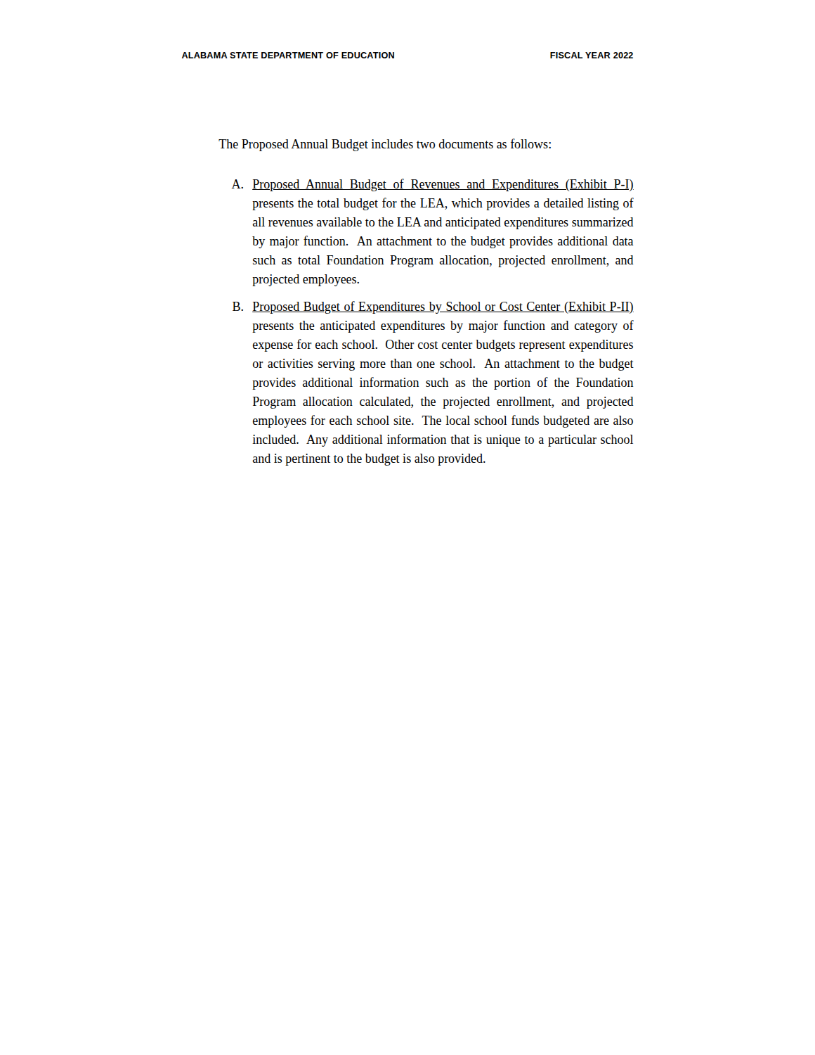ALABAMA STATE DEPARTMENT OF EDUCATION
FISCAL YEAR 2022
The Proposed Annual Budget includes two documents as follows:
Proposed Annual Budget of Revenues and Expenditures (Exhibit P-I) presents the total budget for the LEA, which provides a detailed listing of all revenues available to the LEA and anticipated expenditures summarized by major function. An attachment to the budget provides additional data such as total Foundation Program allocation, projected enrollment, and projected employees.
Proposed Budget of Expenditures by School or Cost Center (Exhibit P-II) presents the anticipated expenditures by major function and category of expense for each school. Other cost center budgets represent expenditures or activities serving more than one school. An attachment to the budget provides additional information such as the portion of the Foundation Program allocation calculated, the projected enrollment, and projected employees for each school site. The local school funds budgeted are also included. Any additional information that is unique to a particular school and is pertinent to the budget is also provided.